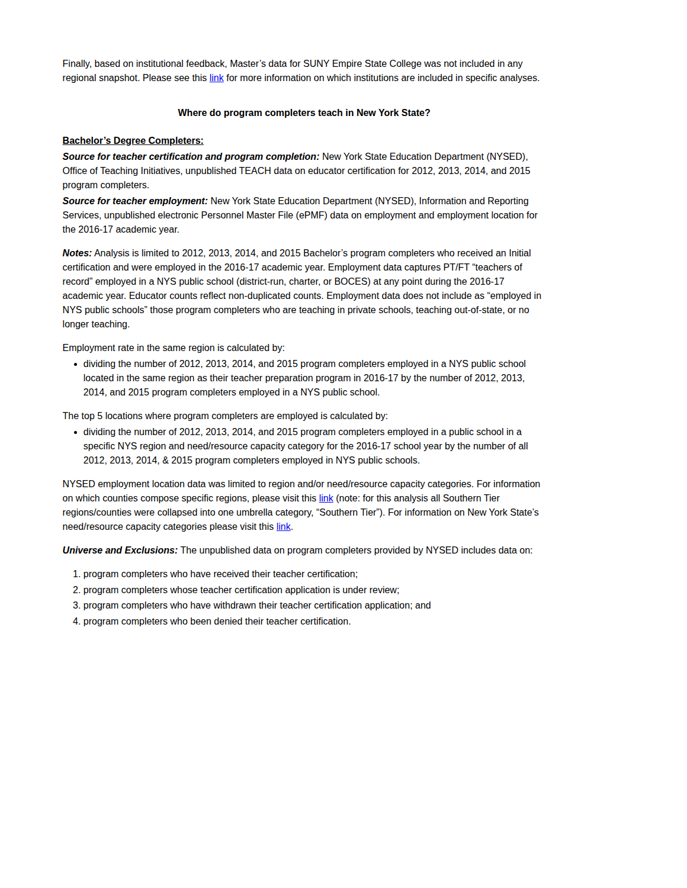Finally, based on institutional feedback, Master’s data for SUNY Empire State College was not included in any regional snapshot. Please see this link for more information on which institutions are included in specific analyses.
Where do program completers teach in New York State?
Bachelor’s Degree Completers:
Source for teacher certification and program completion: New York State Education Department (NYSED), Office of Teaching Initiatives, unpublished TEACH data on educator certification for 2012, 2013, 2014, and 2015 program completers.
Source for teacher employment: New York State Education Department (NYSED), Information and Reporting Services, unpublished electronic Personnel Master File (ePMF) data on employment and employment location for the 2016-17 academic year.
Notes: Analysis is limited to 2012, 2013, 2014, and 2015 Bachelor’s program completers who received an Initial certification and were employed in the 2016-17 academic year. Employment data captures PT/FT “teachers of record” employed in a NYS public school (district-run, charter, or BOCES) at any point during the 2016-17 academic year. Educator counts reflect non-duplicated counts. Employment data does not include as “employed in NYS public schools” those program completers who are teaching in private schools, teaching out-of-state, or no longer teaching.
Employment rate in the same region is calculated by:
dividing the number of 2012, 2013, 2014, and 2015 program completers employed in a NYS public school located in the same region as their teacher preparation program in 2016-17 by the number of 2012, 2013, 2014, and 2015 program completers employed in a NYS public school.
The top 5 locations where program completers are employed is calculated by:
dividing the number of 2012, 2013, 2014, and 2015 program completers employed in a public school in a specific NYS region and need/resource capacity category for the 2016-17 school year by the number of all 2012, 2013, 2014, & 2015 program completers employed in NYS public schools.
NYSED employment location data was limited to region and/or need/resource capacity categories. For information on which counties compose specific regions, please visit this link (note: for this analysis all Southern Tier regions/counties were collapsed into one umbrella category, “Southern Tier”). For information on New York State’s need/resource capacity categories please visit this link.
Universe and Exclusions: The unpublished data on program completers provided by NYSED includes data on:
program completers who have received their teacher certification;
program completers whose teacher certification application is under review;
program completers who have withdrawn their teacher certification application; and
program completers who been denied their teacher certification.